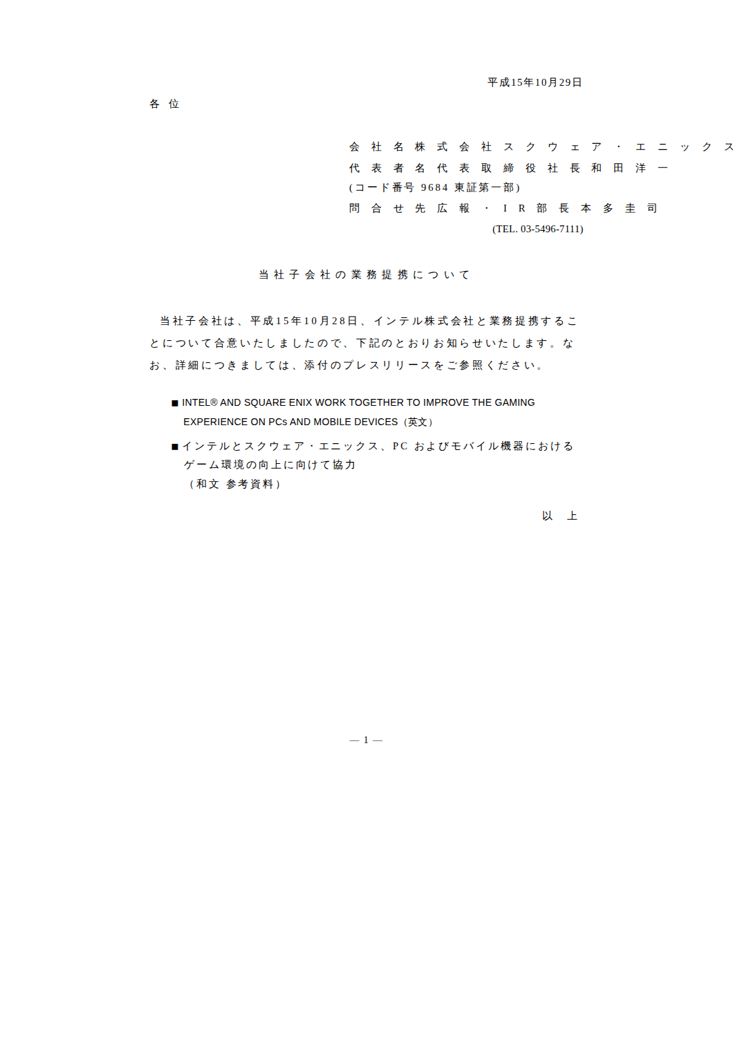平成15年10月29日
各 位
会 社 名 株 式 会 社 ス ク ウ ェ ア ・ エ ニ ッ ク ス
代 表 者 名 代 表 取 締 役 社 長 和 田 洋 一
(コード番号 9684 東証第一部)
問 合 せ 先 広 報 ・ I R 部 長 本 多 圭 司
(TEL. 03-5496-7111)
当社子会社の業務提携について
当社子会社は、平成15年10月28日、インテル株式会社と業務提携することについて合意いたしましたので、下記のとおりお知らせいたします。なお、詳細につきましては、添付のプレスリリースをご参照ください。
■INTEL® AND SQUARE ENIX WORK TOGETHER TO IMPROVE THE GAMING EXPERIENCE ON PCs AND MOBILE DEVICES（英文）
■インテルとスクウェア・エニックス、PC およびモバイル機器におけるゲーム環境の向上に向けて協力（和文 参考資料）
以 上
— 1 —